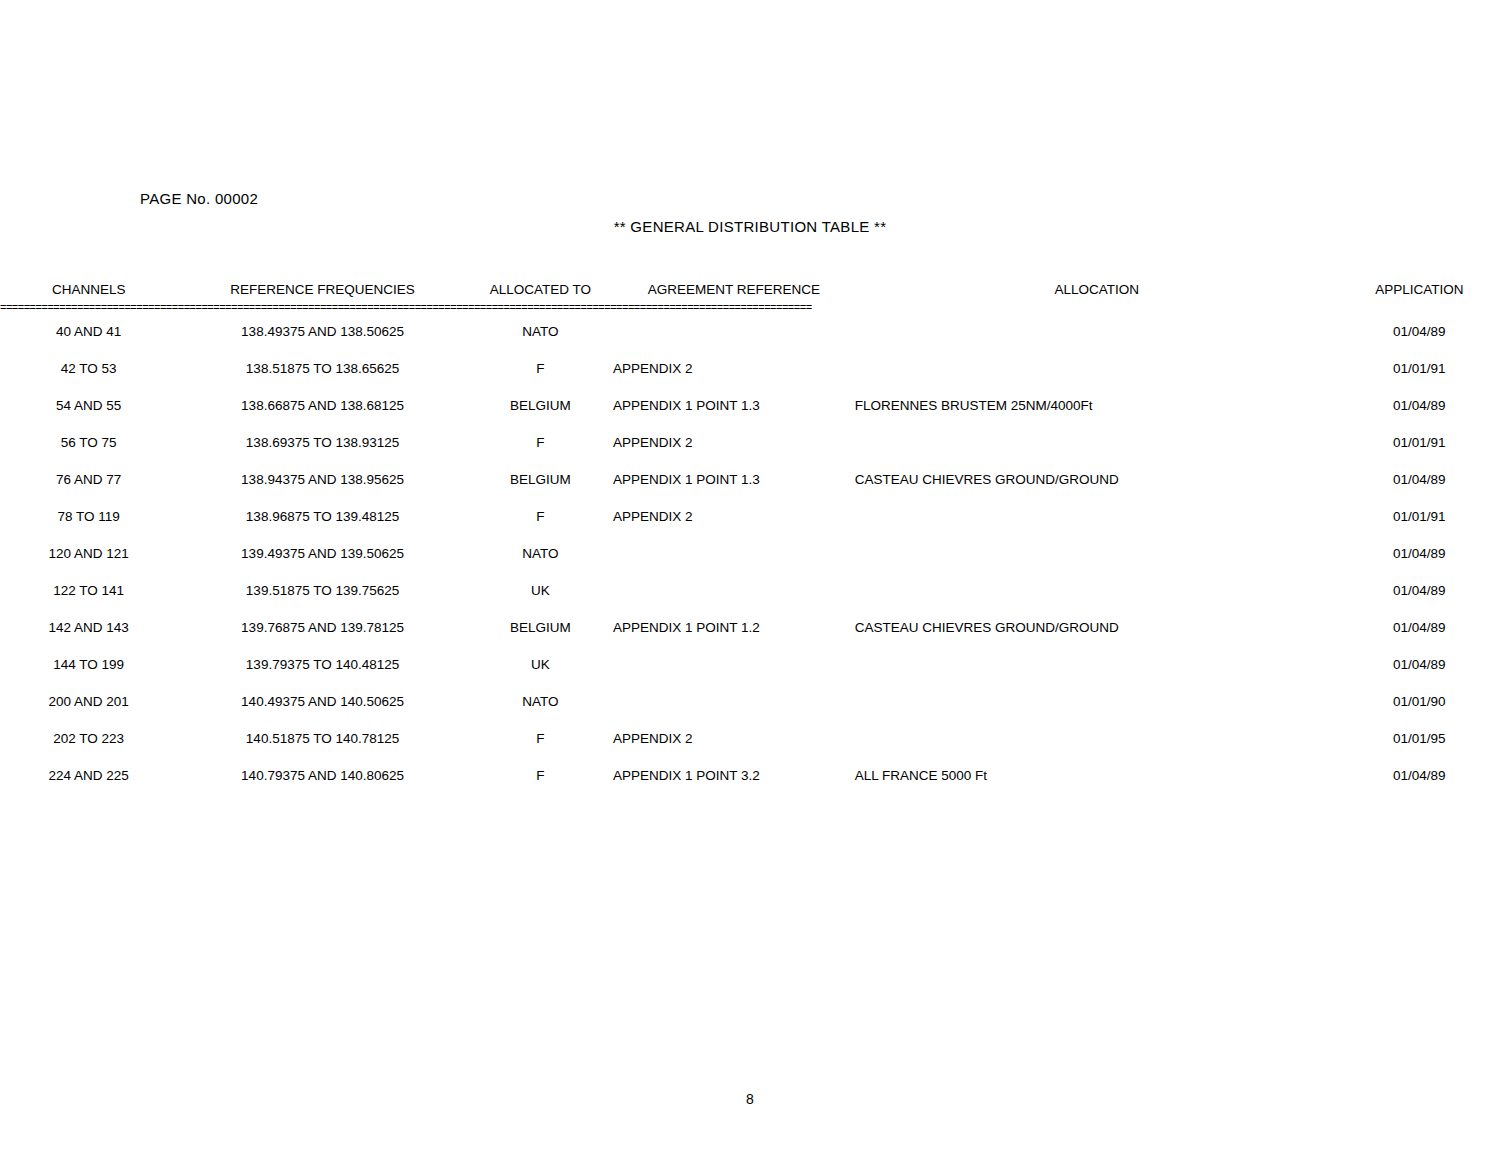PAGE No. 00002
** GENERAL DISTRIBUTION TABLE **
| CHANNELS | REFERENCE FREQUENCIES | ALLOCATED TO | AGREEMENT REFERENCE | ALLOCATION | APPLICATION |
| --- | --- | --- | --- | --- | --- |
| ========================================================================================================================================= |
| 40 AND 41 | 138.49375 AND 138.50625 | NATO | | | 01/04/89 |
| 42 TO 53 | 138.51875 TO 138.65625 | F | APPENDIX 2 | | 01/01/91 |
| 54 AND 55 | 138.66875 AND 138.68125 | BELGIUM | APPENDIX 1 POINT 1.3 | FLORENNES BRUSTEM 25NM/4000Ft | 01/04/89 |
| 56 TO 75 | 138.69375 TO 138.93125 | F | APPENDIX 2 | | 01/01/91 |
| 76 AND 77 | 138.94375 AND 138.95625 | BELGIUM | APPENDIX 1 POINT 1.3 | CASTEAU CHIEVRES GROUND/GROUND | 01/04/89 |
| 78 TO 119 | 138.96875 TO 139.48125 | F | APPENDIX 2 | | 01/01/91 |
| 120 AND 121 | 139.49375 AND 139.50625 | NATO | | | 01/04/89 |
| 122 TO 141 | 139.51875 TO 139.75625 | UK | | | 01/04/89 |
| 142 AND 143 | 139.76875 AND 139.78125 | BELGIUM | APPENDIX 1 POINT 1.2 | CASTEAU CHIEVRES GROUND/GROUND | 01/04/89 |
| 144 TO 199 | 139.79375 TO 140.48125 | UK | | | 01/04/89 |
| 200 AND 201 | 140.49375 AND 140.50625 | NATO | | | 01/01/90 |
| 202 TO 223 | 140.51875 TO 140.78125 | F | APPENDIX 2 | | 01/01/95 |
| 224 AND 225 | 140.79375 AND 140.80625 | F | APPENDIX 1 POINT 3.2 | ALL FRANCE 5000 Ft | 01/04/89 |
8